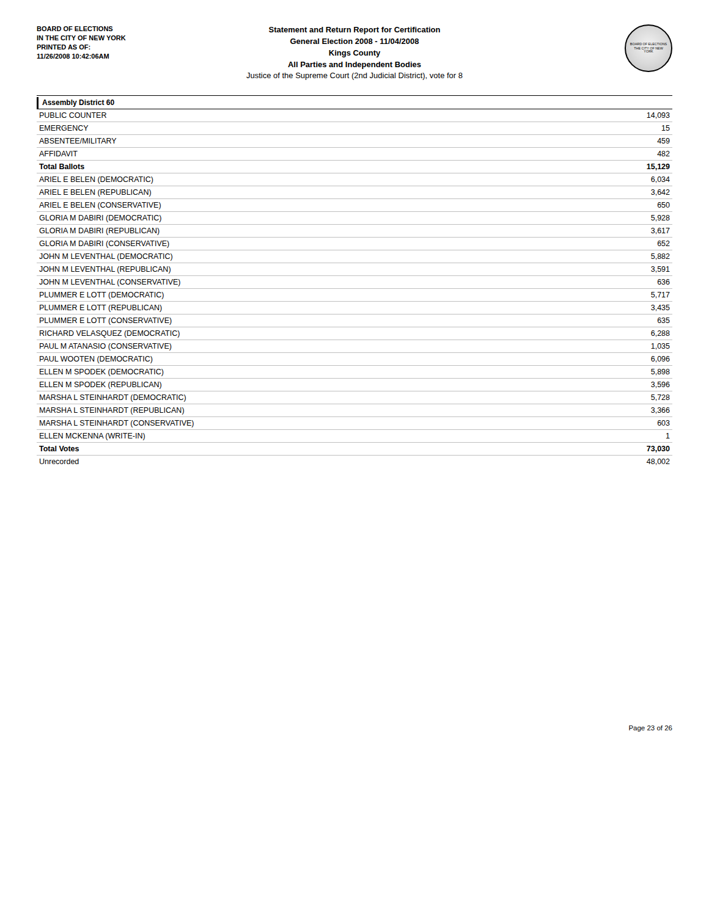BOARD OF ELECTIONS
IN THE CITY OF NEW YORK
PRINTED AS OF:
11/26/2008 10:42:06AM
Statement and Return Report for Certification
General Election 2008 - 11/04/2008
Kings County
All Parties and Independent Bodies
Justice of the Supreme Court (2nd Judicial District), vote for 8
BOARD OF ELECTIONS
THE CITY OF NEW YORK
Assembly District 60
| PUBLIC COUNTER | 14,093 |
| EMERGENCY | 15 |
| ABSENTEE/MILITARY | 459 |
| AFFIDAVIT | 482 |
| Total Ballots | 15,129 |
| ARIEL E BELEN (DEMOCRATIC) | 6,034 |
| ARIEL E BELEN (REPUBLICAN) | 3,642 |
| ARIEL E BELEN (CONSERVATIVE) | 650 |
| GLORIA M DABIRI (DEMOCRATIC) | 5,928 |
| GLORIA M DABIRI (REPUBLICAN) | 3,617 |
| GLORIA M DABIRI (CONSERVATIVE) | 652 |
| JOHN M LEVENTHAL (DEMOCRATIC) | 5,882 |
| JOHN M LEVENTHAL (REPUBLICAN) | 3,591 |
| JOHN M LEVENTHAL (CONSERVATIVE) | 636 |
| PLUMMER E LOTT (DEMOCRATIC) | 5,717 |
| PLUMMER E LOTT (REPUBLICAN) | 3,435 |
| PLUMMER E LOTT (CONSERVATIVE) | 635 |
| RICHARD VELASQUEZ (DEMOCRATIC) | 6,288 |
| PAUL M ATANASIO (CONSERVATIVE) | 1,035 |
| PAUL WOOTEN (DEMOCRATIC) | 6,096 |
| ELLEN M SPODEK (DEMOCRATIC) | 5,898 |
| ELLEN M SPODEK (REPUBLICAN) | 3,596 |
| MARSHA L STEINHARDT (DEMOCRATIC) | 5,728 |
| MARSHA L STEINHARDT (REPUBLICAN) | 3,366 |
| MARSHA L STEINHARDT (CONSERVATIVE) | 603 |
| ELLEN MCKENNA (WRITE-IN) | 1 |
| Total Votes | 73,030 |
| Unrecorded | 48,002 |
Page 23 of 26